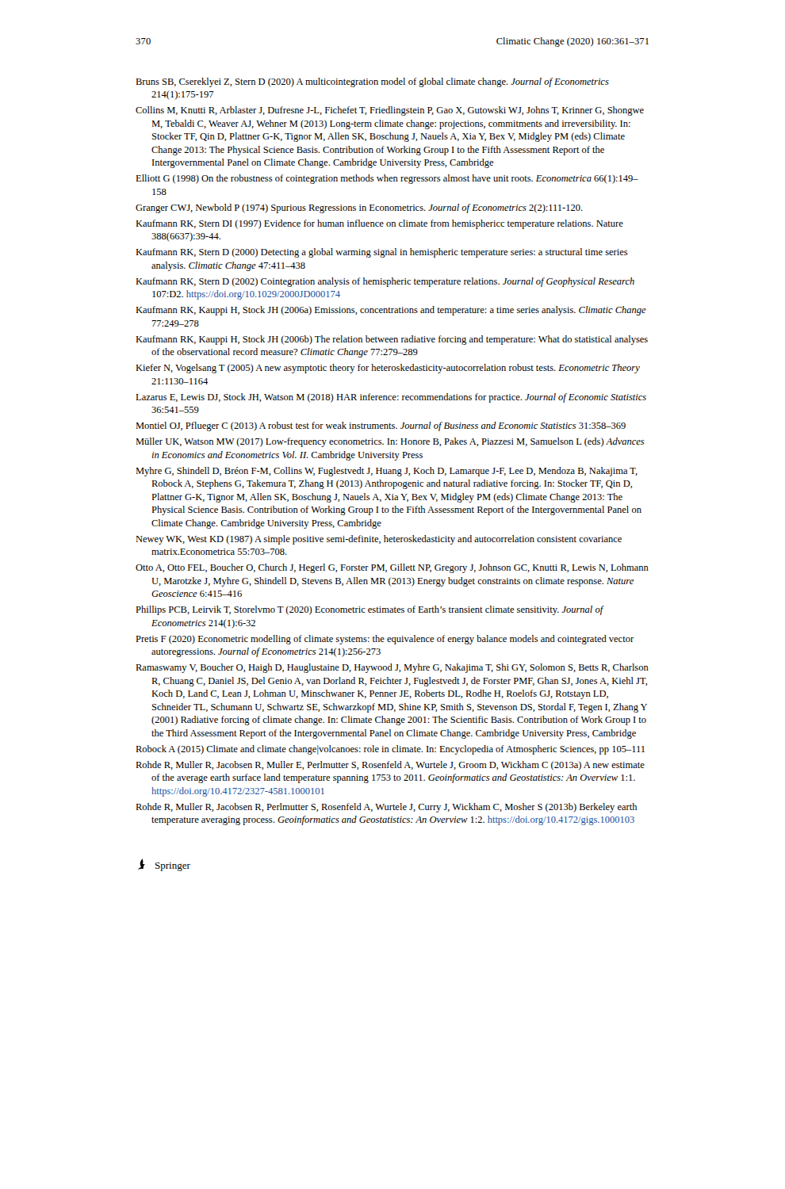370 Climatic Change (2020) 160:361–371
Bruns SB, Csereklyei Z, Stern D (2020) A multicointegration model of global climate change. Journal of Econometrics 214(1):175-197
Collins M, Knutti R, Arblaster J, Dufresne J-L, Fichefet T, Friedlingstein P, Gao X, Gutowski WJ, Johns T, Krinner G, Shongwe M, Tebaldi C, Weaver AJ, Wehner M (2013) Long-term climate change: projections, commitments and irreversibility. In: Stocker TF, Qin D, Plattner G-K, Tignor M, Allen SK, Boschung J, Nauels A, Xia Y, Bex V, Midgley PM (eds) Climate Change 2013: The Physical Science Basis. Contribution of Working Group I to the Fifth Assessment Report of the Intergovernmental Panel on Climate Change. Cambridge University Press, Cambridge
Elliott G (1998) On the robustness of cointegration methods when regressors almost have unit roots. Econometrica 66(1):149–158
Granger CWJ, Newbold P (1974) Spurious Regressions in Econometrics. Journal of Econometrics 2(2):111-120.
Kaufmann RK, Stern DI (1997) Evidence for human influence on climate from hemisphericc temperature relations. Nature 388(6637):39-44.
Kaufmann RK, Stern D (2000) Detecting a global warming signal in hemispheric temperature series: a structural time series analysis. Climatic Change 47:411–438
Kaufmann RK, Stern D (2002) Cointegration analysis of hemispheric temperature relations. Journal of Geophysical Research 107:D2. https://doi.org/10.1029/2000JD000174
Kaufmann RK, Kauppi H, Stock JH (2006a) Emissions, concentrations and temperature: a time series analysis. Climatic Change 77:249–278
Kaufmann RK, Kauppi H, Stock JH (2006b) The relation between radiative forcing and temperature: What do statistical analyses of the observational record measure? Climatic Change 77:279–289
Kiefer N, Vogelsang T (2005) A new asymptotic theory for heteroskedasticity-autocorrelation robust tests. Econometric Theory 21:1130–1164
Lazarus E, Lewis DJ, Stock JH, Watson M (2018) HAR inference: recommendations for practice. Journal of Economic Statistics 36:541–559
Montiel OJ, Pflueger C (2013) A robust test for weak instruments. Journal of Business and Economic Statistics 31:358–369
Müller UK, Watson MW (2017) Low-frequency econometrics. In: Honore B, Pakes A, Piazzesi M, Samuelson L (eds) Advances in Economics and Econometrics Vol. II. Cambridge University Press
Myhre G, Shindell D, Bréon F-M, Collins W, Fuglestvedt J, Huang J, Koch D, Lamarque J-F, Lee D, Mendoza B, Nakajima T, Robock A, Stephens G, Takemura T, Zhang H (2013) Anthropogenic and natural radiative forcing. In: Stocker TF, Qin D, Plattner G-K, Tignor M, Allen SK, Boschung J, Nauels A, Xia Y, Bex V, Midgley PM (eds) Climate Change 2013: The Physical Science Basis. Contribution of Working Group I to the Fifth Assessment Report of the Intergovernmental Panel on Climate Change. Cambridge University Press, Cambridge
Newey WK, West KD (1987) A simple positive semi-definite, heteroskedasticity and autocorrelation consistent covariance matrix.Econometrica 55:703–708.
Otto A, Otto FEL, Boucher O, Church J, Hegerl G, Forster PM, Gillett NP, Gregory J, Johnson GC, Knutti R, Lewis N, Lohmann U, Marotzke J, Myhre G, Shindell D, Stevens B, Allen MR (2013) Energy budget constraints on climate response. Nature Geoscience 6:415–416
Phillips PCB, Leirvik T, Storelvmo T (2020) Econometric estimates of Earth’s transient climate sensitivity. Journal of Econometrics 214(1):6-32
Pretis F (2020) Econometric modelling of climate systems: the equivalence of energy balance models and cointegrated vector autoregressions. Journal of Econometrics 214(1):256-273
Ramaswamy V, Boucher O, Haigh D, Hauglustaine D, Haywood J, Myhre G, Nakajima T, Shi GY, Solomon S, Betts R, Charlson R, Chuang C, Daniel JS, Del Genio A, van Dorland R, Feichter J, Fuglestvedt J, de Forster PMF, Ghan SJ, Jones A, Kiehl JT, Koch D, Land C, Lean J, Lohman U, Minschwaner K, Penner JE, Roberts DL, Rodhe H, Roelofs GJ, Rotstayn LD, Schneider TL, Schumann U, Schwartz SE, Schwarzkopf MD, Shine KP, Smith S, Stevenson DS, Stordal F, Tegen I, Zhang Y (2001) Radiative forcing of climate change. In: Climate Change 2001: The Scientific Basis. Contribution of Work Group I to the Third Assessment Report of the Intergovernmental Panel on Climate Change. Cambridge University Press, Cambridge
Robock A (2015) Climate and climate change|volcanoes: role in climate. In: Encyclopedia of Atmospheric Sciences, pp 105–111
Rohde R, Muller R, Jacobsen R, Muller E, Perlmutter S, Rosenfeld A, Wurtele J, Groom D, Wickham C (2013a) A new estimate of the average earth surface land temperature spanning 1753 to 2011. Geoinformatics and Geostatistics: An Overview 1:1. https://doi.org/10.4172/2327-4581.1000101
Rohde R, Muller R, Jacobsen R, Perlmutter S, Rosenfeld A, Wurtele J, Curry J, Wickham C, Mosher S (2013b) Berkeley earth temperature averaging process. Geoinformatics and Geostatistics: An Overview 1:2. https://doi.org/10.4172/gigs.1000103
Springer